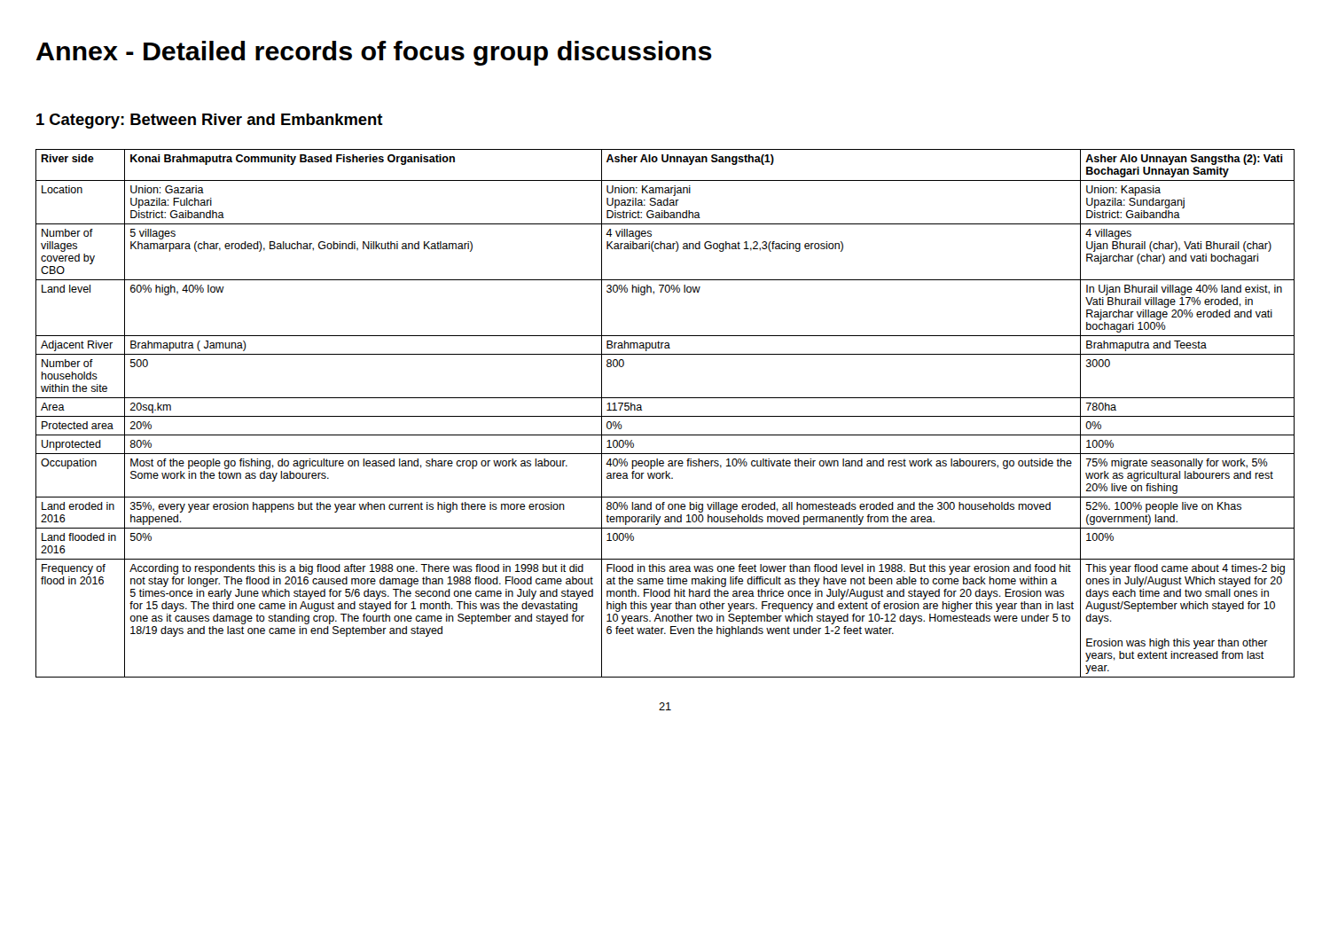Annex - Detailed records of focus group discussions
1 Category: Between River and Embankment
| River side | Konai Brahmaputra Community Based Fisheries Organisation | Asher Alo Unnayan Sangstha(1) | Asher Alo Unnayan Sangstha (2): Vati Bochagari Unnayan Samity |
| --- | --- | --- | --- |
| Location | Union: Gazaria Upazila: Fulchari District: Gaibandha | Union: Kamarjani Upazila: Sadar District: Gaibandha | Union: Kapasia Upazila: Sundarganj District: Gaibandha |
| Number of villages covered by CBO | 5 villages Khamarpara (char, eroded), Baluchar, Gobindi, Nilkuthi and Katlamari) | 4 villages Karaibari(char) and Goghat 1,2,3(facing erosion) | 4 villages Ujan Bhurail (char), Vati Bhurail (char) Rajarchar (char) and vati bochagari |
| Land level | 60% high, 40% low | 30% high, 70% low | In Ujan Bhurail village 40% land exist, in Vati Bhurail village 17% eroded, in Rajarchar village 20% eroded and vati bochagari 100% |
| Adjacent River | Brahmaputra ( Jamuna) | Brahmaputra | Brahmaputra and Teesta |
| Number of households within the site | 500 | 800 | 3000 |
| Area | 20sq.km | 1175ha | 780ha |
| Protected area | 20% | 0% | 0% |
| Unprotected | 80% | 100% | 100% |
| Occupation | Most of the people go fishing, do agriculture on leased land, share crop or work as labour. Some work in the town as day labourers. | 40% people are fishers, 10% cultivate their own land and rest work as labourers, go outside the area for work. | 75% migrate seasonally for work, 5% work as agricultural labourers and rest 20% live on fishing |
| Land eroded in 2016 | 35%, every year erosion happens but the year when current is high there is more erosion happened. | 80% land of one big village eroded, all homesteads eroded and the 300 households moved temporarily and 100 households moved permanently from the area. | 52%. 100% people live on Khas (government) land. |
| Land flooded in 2016 | 50% | 100% | 100% |
| Frequency of flood in 2016 | According to respondents this is a big flood after 1988 one. There was flood in 1998 but it did not stay for longer. The flood in 2016 caused more damage than 1988 flood. Flood came about 5 times-once in early June which stayed for 5/6 days. The second one came in July and stayed for 15 days. The third one came in August and stayed for 1 month. This was the devastating one as it causes damage to standing crop. The fourth one came in September and stayed for 18/19 days and the last one came in end September and stayed | Flood in this area was one feet lower than flood level in 1988. But this year erosion and food hit at the same time making life difficult as they have not been able to come back home within a month. Flood hit hard the area thrice once in July/August and stayed for 20 days. Erosion was high this year than other years. Frequency and extent of erosion are higher this year than in last 10 years. Another two in September which stayed for 10-12 days. Homesteads were under 5 to 6 feet water. Even the highlands went under 1-2 feet water. | This year flood came about 4 times-2 big ones in July/August Which stayed for 20 days each time and two small ones in August/September which stayed for 10 days. Erosion was high this year than other years, but extent increased from last year. |
21